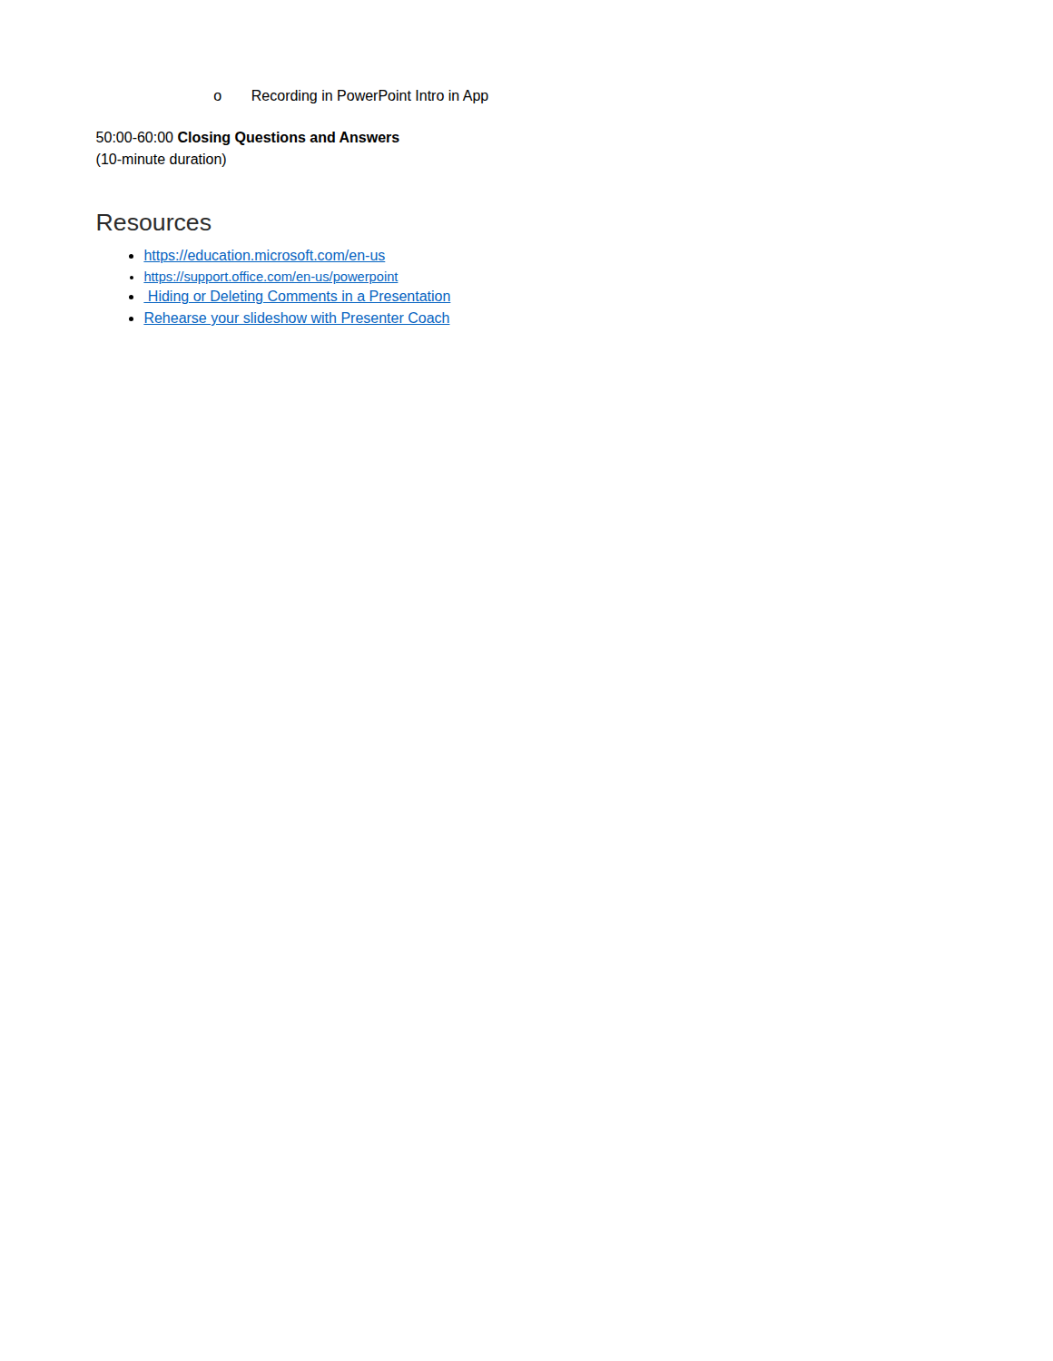o Recording in PowerPoint Intro in App
50:00-60:00 Closing Questions and Answers
(10-minute duration)
Resources
https://education.microsoft.com/en-us
https://support.office.com/en-us/powerpoint
Hiding or Deleting Comments in a Presentation
Rehearse your slideshow with Presenter Coach